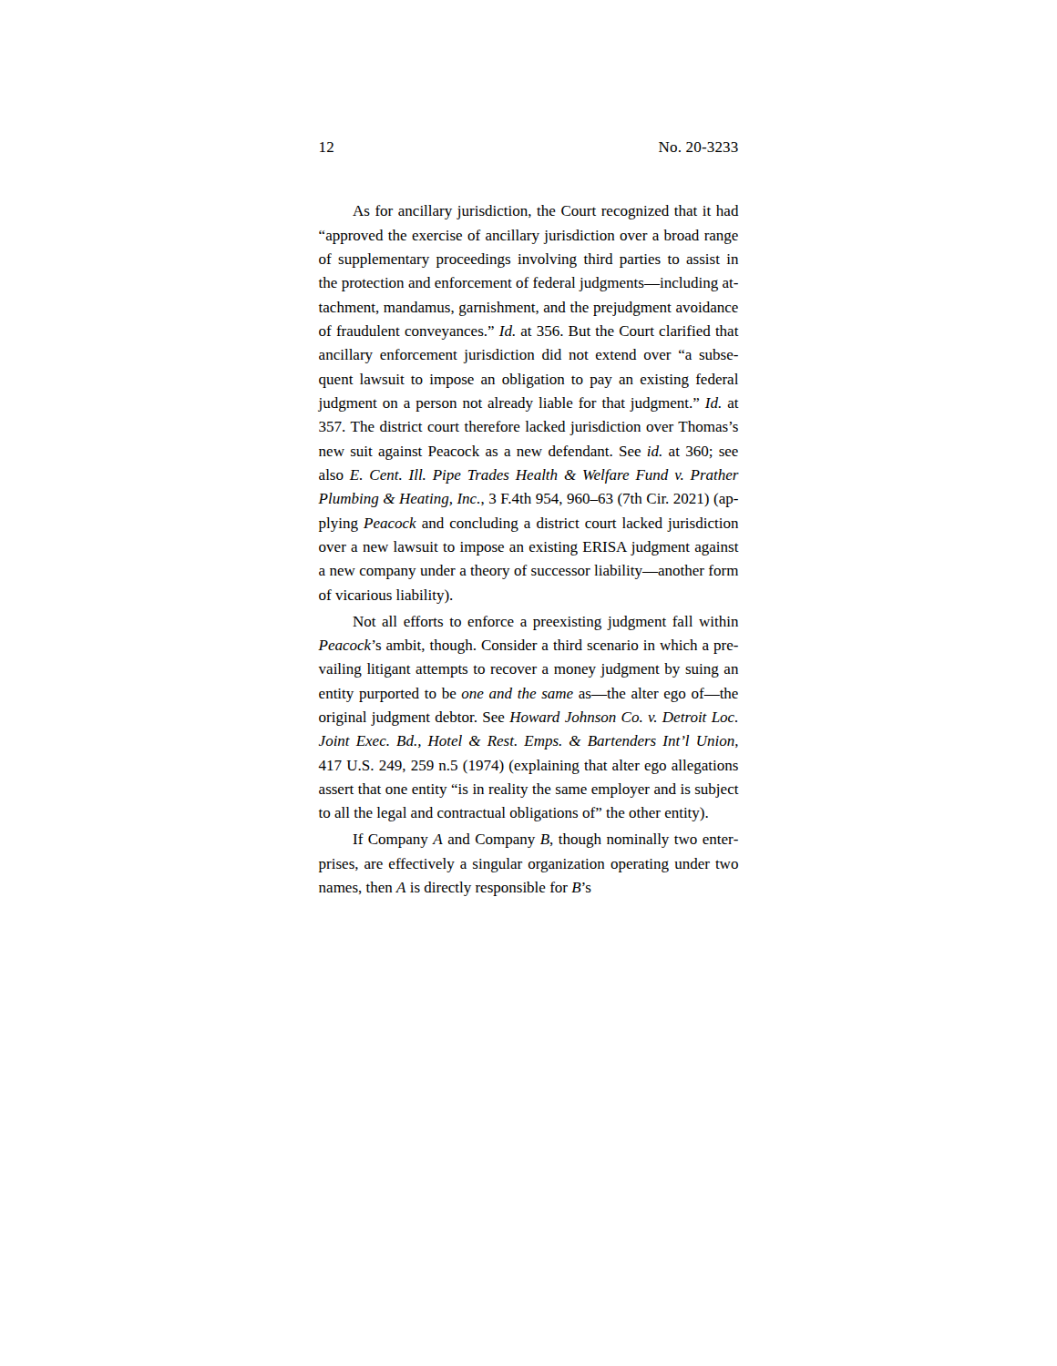12 No. 20-3233
As for ancillary jurisdiction, the Court recognized that it had “approved the exercise of ancillary jurisdiction over a broad range of supplementary proceedings involving third parties to assist in the protection and enforcement of federal judgments—including attachment, mandamus, garnishment, and the prejudgment avoidance of fraudulent conveyances.” Id. at 356. But the Court clarified that ancillary enforcement jurisdiction did not extend over “a subsequent lawsuit to impose an obligation to pay an existing federal judgment on a person not already liable for that judgment.” Id. at 357. The district court therefore lacked jurisdiction over Thomas’s new suit against Peacock as a new defendant. See id. at 360; see also E. Cent. Ill. Pipe Trades Health & Welfare Fund v. Prather Plumbing & Heating, Inc., 3 F.4th 954, 960–63 (7th Cir. 2021) (applying Peacock and concluding a district court lacked jurisdiction over a new lawsuit to impose an existing ERISA judgment against a new company under a theory of successor liability—another form of vicarious liability).
Not all efforts to enforce a preexisting judgment fall within Peacock’s ambit, though. Consider a third scenario in which a prevailing litigant attempts to recover a money judgment by suing an entity purported to be one and the same as—the alter ego of—the original judgment debtor. See Howard Johnson Co. v. Detroit Loc. Joint Exec. Bd., Hotel & Rest. Emps. & Bartenders Int’l Union, 417 U.S. 249, 259 n.5 (1974) (explaining that alter ego allegations assert that one entity “is in reality the same employer and is subject to all the legal and contractual obligations of” the other entity).
If Company A and Company B, though nominally two enterprises, are effectively a singular organization operating under two names, then A is directly responsible for B’s